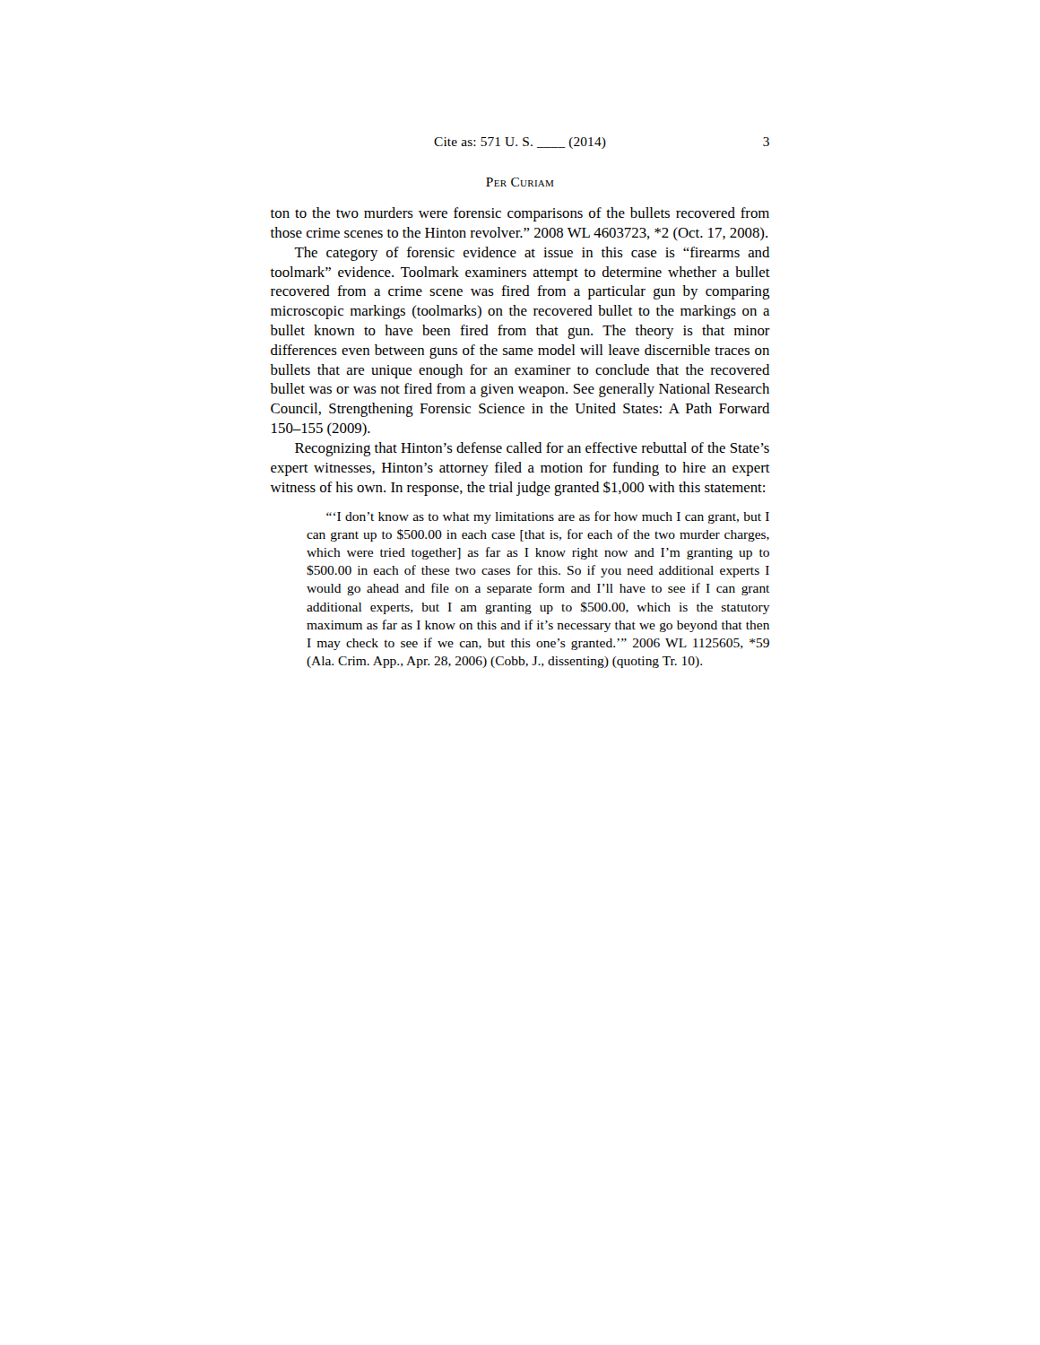Cite as: 571 U. S. ____ (2014)
3
Per Curiam
ton to the two murders were forensic comparisons of the bullets recovered from those crime scenes to the Hinton revolver.” 2008 WL 4603723, *2 (Oct. 17, 2008).
The category of forensic evidence at issue in this case is “firearms and toolmark” evidence. Toolmark examiners attempt to determine whether a bullet recovered from a crime scene was fired from a particular gun by comparing microscopic markings (toolmarks) on the recovered bullet to the markings on a bullet known to have been fired from that gun. The theory is that minor differences even between guns of the same model will leave discernible traces on bullets that are unique enough for an examiner to conclude that the recovered bullet was or was not fired from a given weapon. See generally National Research Council, Strengthening Forensic Science in the United States: A Path Forward 150–155 (2009).
Recognizing that Hinton’s defense called for an effective rebuttal of the State’s expert witnesses, Hinton’s attorney filed a motion for funding to hire an expert witness of his own. In response, the trial judge granted $1,000 with this statement:
“‘I don’t know as to what my limitations are as for how much I can grant, but I can grant up to $500.00 in each case [that is, for each of the two murder charges, which were tried together] as far as I know right now and I’m granting up to $500.00 in each of these two cases for this. So if you need additional experts I would go ahead and file on a separate form and I’ll have to see if I can grant additional experts, but I am granting up to $500.00, which is the statutory maximum as far as I know on this and if it’s necessary that we go beyond that then I may check to see if we can, but this one’s granted.’” 2006 WL 1125605, *59 (Ala. Crim. App., Apr. 28, 2006) (Cobb, J., dissenting) (quoting Tr. 10).